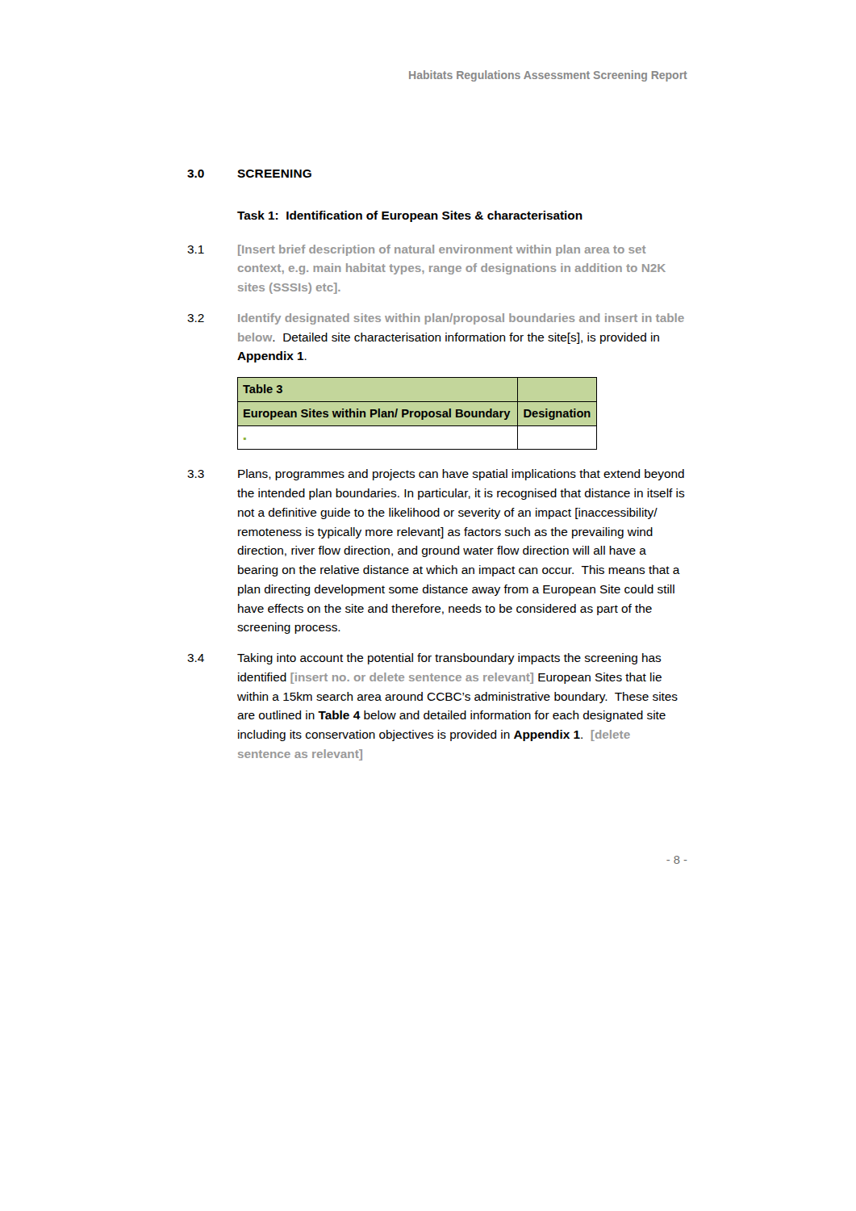Habitats Regulations Assessment Screening Report
3.0
SCREENING
Task 1: Identification of European Sites & characterisation
3.1
[Insert brief description of natural environment within plan area to set context, e.g. main habitat types, range of designations in addition to N2K sites (SSSIs) etc].
3.2
Identify designated sites within plan/proposal boundaries and insert in table below. Detailed site characterisation information for the site[s], is provided in Appendix 1.
| Table 3 | |
| European Sites within Plan/ Proposal Boundary | Designation |
3.3
Plans, programmes and projects can have spatial implications that extend beyond the intended plan boundaries. In particular, it is recognised that distance in itself is not a definitive guide to the likelihood or severity of an impact [inaccessibility/ remoteness is typically more relevant] as factors such as the prevailing wind direction, river flow direction, and ground water flow direction will all have a bearing on the relative distance at which an impact can occur. This means that a plan directing development some distance away from a European Site could still have effects on the site and therefore, needs to be considered as part of the screening process.
3.4
Taking into account the potential for transboundary impacts the screening has identified [insert no. or delete sentence as relevant] European Sites that lie within a 15km search area around CCBC’s administrative boundary. These sites are outlined in Table 4 below and detailed information for each designated site including its conservation objectives is provided in Appendix 1. [delete sentence as relevant]
- 8 -